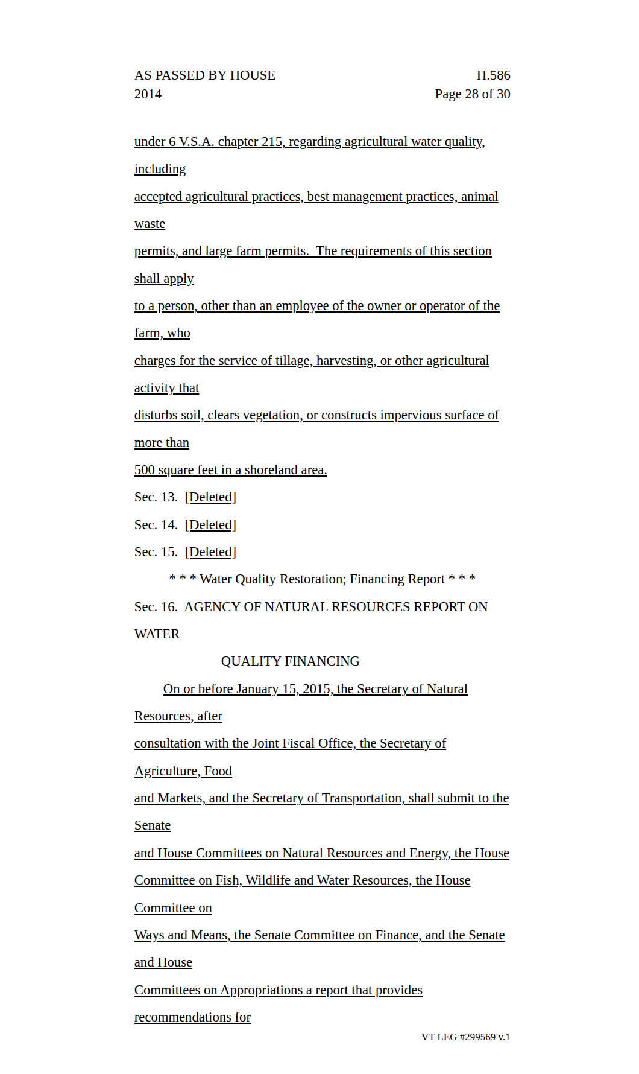AS PASSED BY HOUSE 2014
H.586 Page 28 of 30
under 6 V.S.A. chapter 215, regarding agricultural water quality, including
accepted agricultural practices, best management practices, animal waste
permits, and large farm permits. The requirements of this section shall apply
to a person, other than an employee of the owner or operator of the farm, who
charges for the service of tillage, harvesting, or other agricultural activity that
disturbs soil, clears vegetation, or constructs impervious surface of more than
500 square feet in a shoreland area.
Sec. 13. [Deleted]
Sec. 14. [Deleted]
Sec. 15. [Deleted]
* * * Water Quality Restoration; Financing Report * * *
Sec. 16. AGENCY OF NATURAL RESOURCES REPORT ON WATER QUALITY FINANCING
On or before January 15, 2015, the Secretary of Natural Resources, after
consultation with the Joint Fiscal Office, the Secretary of Agriculture, Food
and Markets, and the Secretary of Transportation, shall submit to the Senate
and House Committees on Natural Resources and Energy, the House
Committee on Fish, Wildlife and Water Resources, the House Committee on
Ways and Means, the Senate Committee on Finance, and the Senate and House
Committees on Appropriations a report that provides recommendations for
VT LEG #299569 v.1